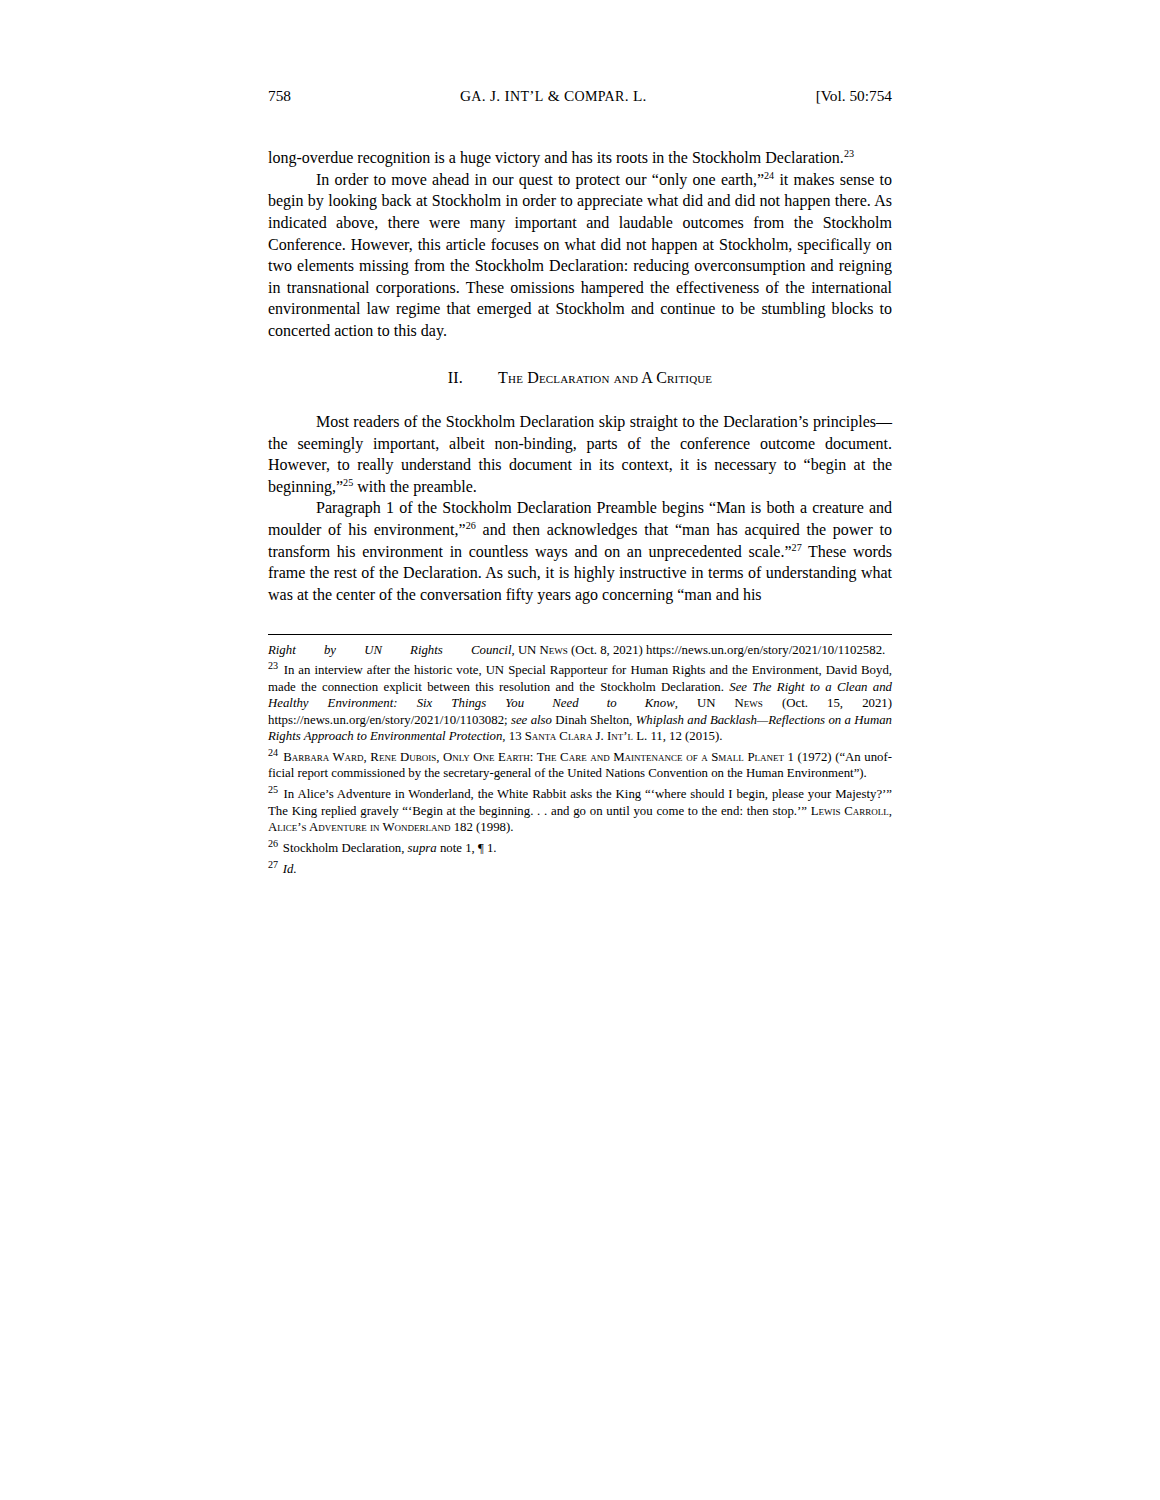758 GA. J. INT’L & COMPAR. L. [Vol. 50:754
long-overdue recognition is a huge victory and has its roots in the Stockholm Declaration.23
In order to move ahead in our quest to protect our “only one earth,”24 it makes sense to begin by looking back at Stockholm in order to appreciate what did and did not happen there. As indicated above, there were many important and laudable outcomes from the Stockholm Conference. However, this article focuses on what did not happen at Stockholm, specifically on two elements missing from the Stockholm Declaration: reducing overconsumption and reigning in transnational corporations. These omissions hampered the effectiveness of the international environmental law regime that emerged at Stockholm and continue to be stumbling blocks to concerted action to this day.
II. The Declaration and A Critique
Most readers of the Stockholm Declaration skip straight to the Declaration’s principles—the seemingly important, albeit non-binding, parts of the conference outcome document. However, to really understand this document in its context, it is necessary to “begin at the beginning,”25 with the preamble.
Paragraph 1 of the Stockholm Declaration Preamble begins “Man is both a creature and moulder of his environment,”26 and then acknowledges that “man has acquired the power to transform his environment in countless ways and on an unprecedented scale.”27 These words frame the rest of the Declaration. As such, it is highly instructive in terms of understanding what was at the center of the conversation fifty years ago concerning “man and his
Right by UN Rights Council, UN News (Oct. 8, 2021) https://news.un.org/en/story/2021/10/1102582.
23 In an interview after the historic vote, UN Special Rapporteur for Human Rights and the Environment, David Boyd, made the connection explicit between this resolution and the Stockholm Declaration. See The Right to a Clean and Healthy Environment: Six Things You Need to Know, UN News (Oct. 15, 2021) https://news.un.org/en/story/2021/10/1103082; see also Dinah Shelton, Whiplash and Backlash—Reflections on a Human Rights Approach to Environmental Protection, 13 Santa Clara J. Int’l L. 11, 12 (2015).
24 Barbara Ward, Rene Dubois, Only One Earth: The Care and Maintenance of a Small Planet 1 (1972) (“An unofficial report commissioned by the secretary-general of the United Nations Convention on the Human Environment”).
25 In Alice’s Adventure in Wonderland, the White Rabbit asks the King “‘where should I begin, please your Majesty?’” The King replied gravely “‘Begin at the beginning. . . and go on until you come to the end: then stop.’” Lewis Carroll, Alice’s Adventure in Wonderland 182 (1998).
26 Stockholm Declaration, supra note 1, ¶ 1.
27 Id.